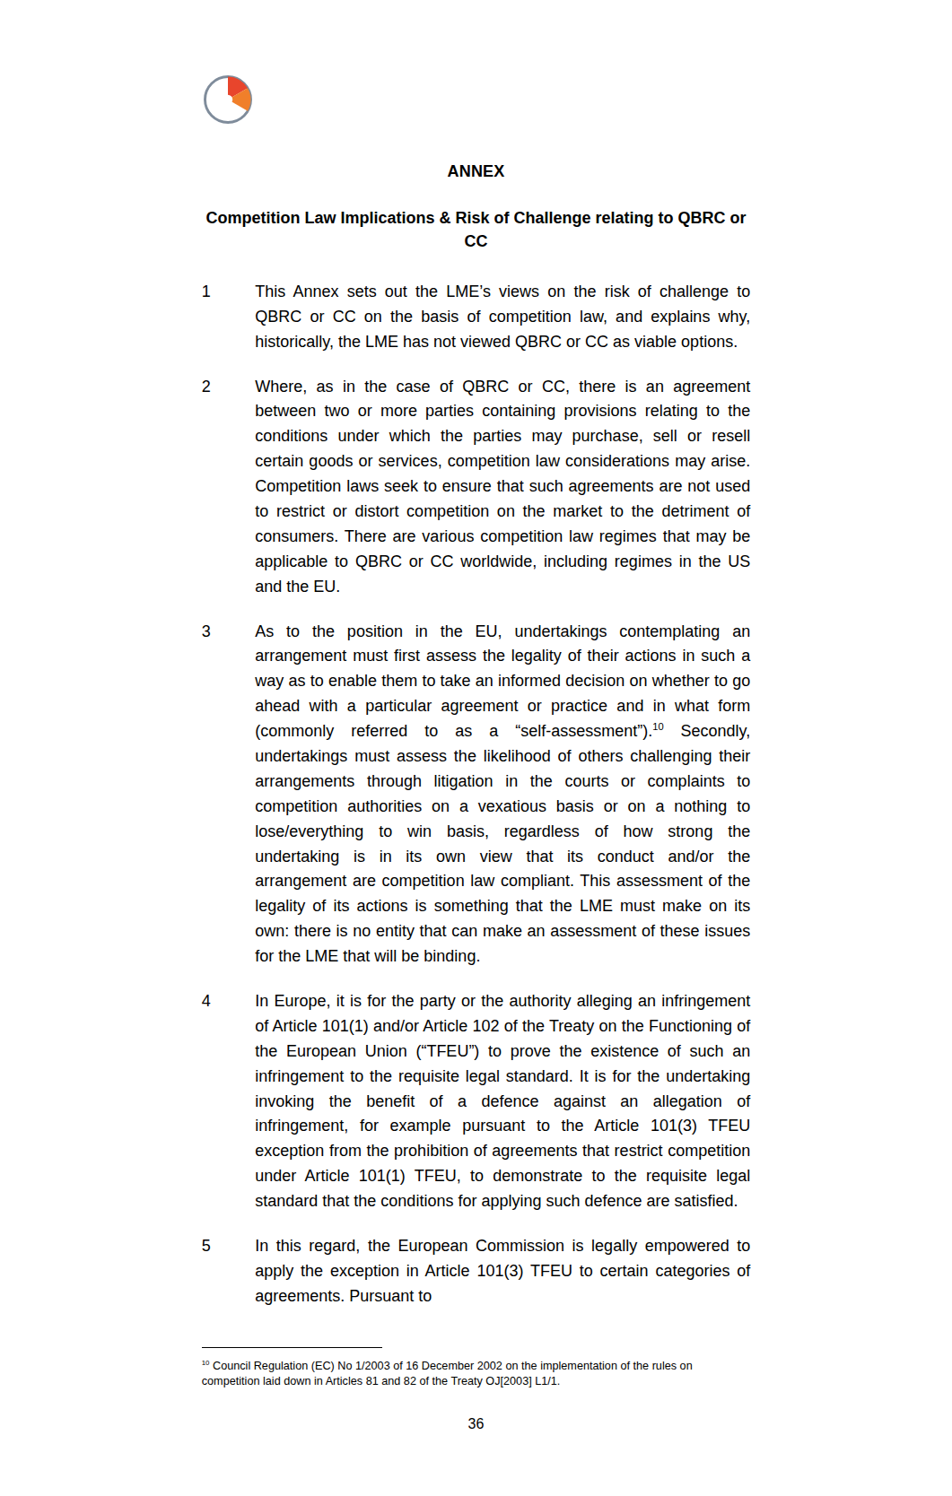ANNEX
Competition Law Implications & Risk of Challenge relating to QBRC or CC
1 This Annex sets out the LME’s views on the risk of challenge to QBRC or CC on the basis of competition law, and explains why, historically, the LME has not viewed QBRC or CC as viable options.
2 Where, as in the case of QBRC or CC, there is an agreement between two or more parties containing provisions relating to the conditions under which the parties may purchase, sell or resell certain goods or services, competition law considerations may arise. Competition laws seek to ensure that such agreements are not used to restrict or distort competition on the market to the detriment of consumers. There are various competition law regimes that may be applicable to QBRC or CC worldwide, including regimes in the US and the EU.
3 As to the position in the EU, undertakings contemplating an arrangement must first assess the legality of their actions in such a way as to enable them to take an informed decision on whether to go ahead with a particular agreement or practice and in what form (commonly referred to as a “self-assessment”).10 Secondly, undertakings must assess the likelihood of others challenging their arrangements through litigation in the courts or complaints to competition authorities on a vexatious basis or on a nothing to lose/everything to win basis, regardless of how strong the undertaking is in its own view that its conduct and/or the arrangement are competition law compliant. This assessment of the legality of its actions is something that the LME must make on its own: there is no entity that can make an assessment of these issues for the LME that will be binding.
4 In Europe, it is for the party or the authority alleging an infringement of Article 101(1) and/or Article 102 of the Treaty on the Functioning of the European Union (“TFEU”) to prove the existence of such an infringement to the requisite legal standard. It is for the undertaking invoking the benefit of a defence against an allegation of infringement, for example pursuant to the Article 101(3) TFEU exception from the prohibition of agreements that restrict competition under Article 101(1) TFEU, to demonstrate to the requisite legal standard that the conditions for applying such defence are satisfied.
5 In this regard, the European Commission is legally empowered to apply the exception in Article 101(3) TFEU to certain categories of agreements. Pursuant to
10 Council Regulation (EC) No 1/2003 of 16 December 2002 on the implementation of the rules on competition laid down in Articles 81 and 82 of the Treaty OJ[2003] L1/1.
36